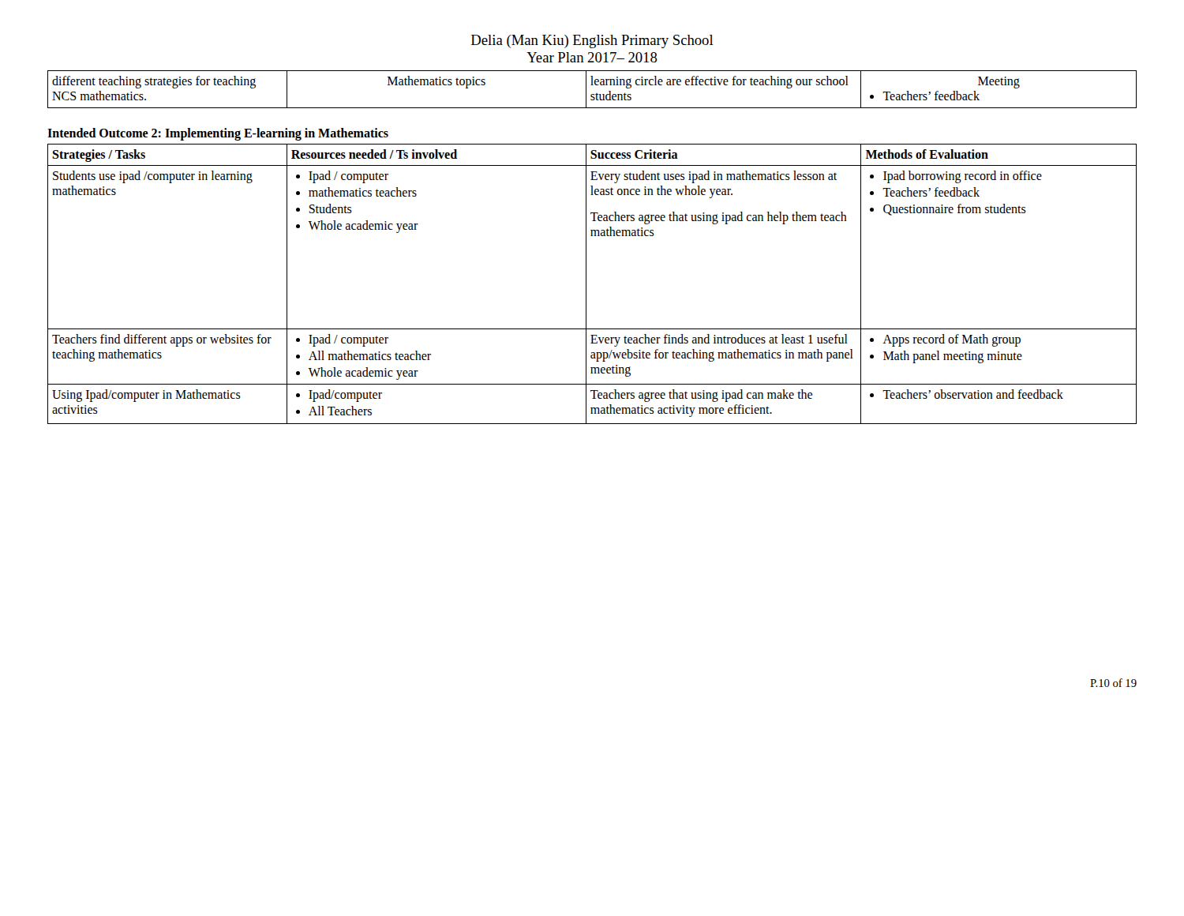Delia (Man Kiu) English Primary School
Year Plan 2017– 2018
| different teaching strategies for teaching NCS mathematics. | Mathematics topics | learning circle are effective for teaching our school students | Meeting Teachers’ feedback |
Intended Outcome 2: Implementing E-learning in Mathematics
| Strategies / Tasks | Resources needed / Ts involved | Success Criteria | Methods of Evaluation |
| --- | --- | --- | --- |
| Students use ipad /computer in learning mathematics | Ipad / computer mathematics teachers Students Whole academic year | Every student uses ipad in mathematics lesson at least once in the whole year. Teachers agree that using ipad can help them teach mathematics | Ipad borrowing record in office Teachers’ feedback Questionnaire from students |
| Teachers find different apps or websites for teaching mathematics | Ipad / computer All mathematics teacher Whole academic year | Every teacher finds and introduces at least 1 useful app/website for teaching mathematics in math panel meeting | Apps record of Math group Math panel meeting minute |
| Using Ipad/computer in Mathematics activities | Ipad/computer All Teachers | Teachers agree that using ipad can make the mathematics activity more efficient. | Teachers’ observation and feedback |
P.10 of 19